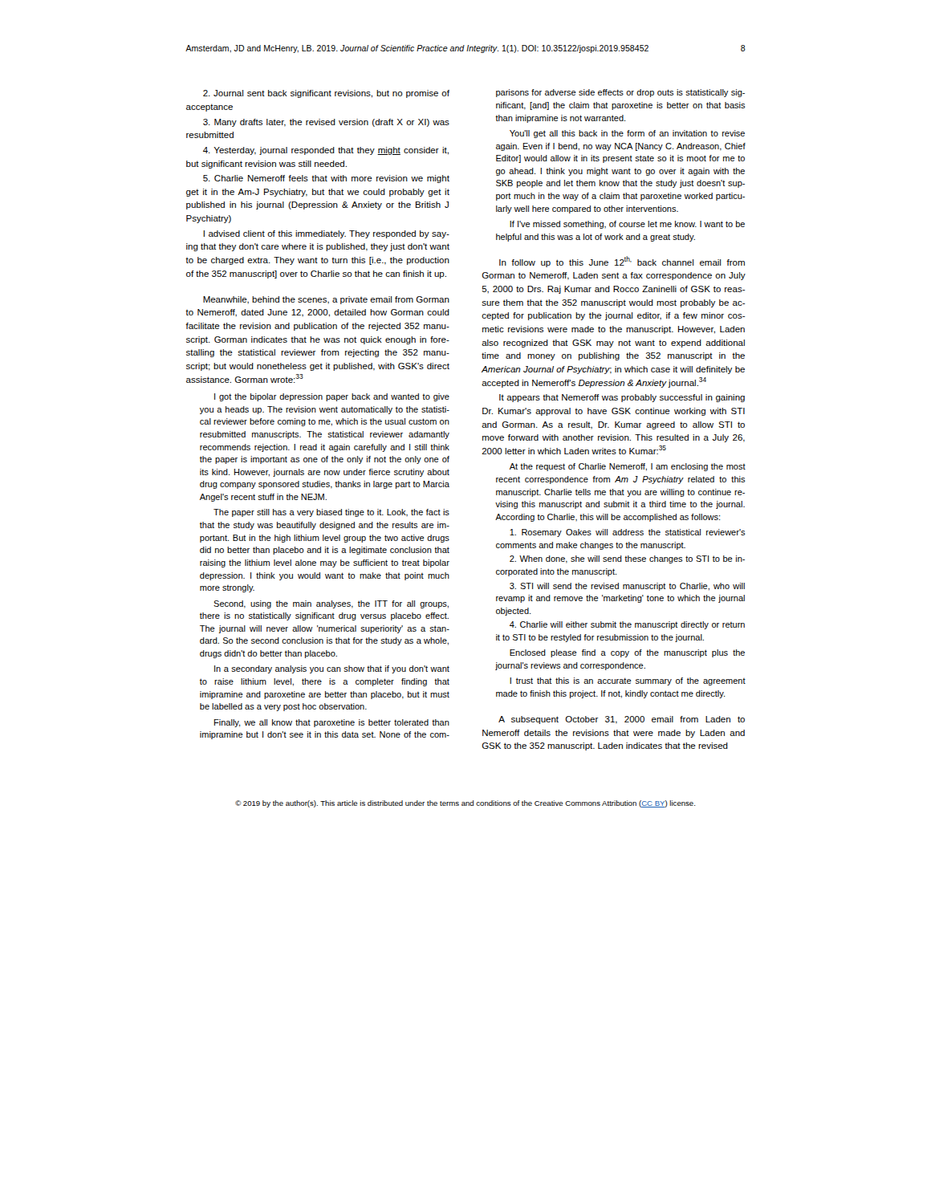Amsterdam, JD and McHenry, LB. 2019. Journal of Scientific Practice and Integrity. 1(1). DOI: 10.35122/jospi.2019.958452
8
2. Journal sent back significant revisions, but no promise of acceptance
3. Many drafts later, the revised version (draft X or XI) was resubmitted
4. Yesterday, journal responded that they might consider it, but significant revision was still needed.
5. Charlie Nemeroff feels that with more revision we might get it in the Am-J Psychiatry, but that we could probably get it published in his journal (Depression & Anxiety or the British J Psychiatry)
I advised client of this immediately. They responded by saying that they don't care where it is published, they just don't want to be charged extra. They want to turn this [i.e., the production of the 352 manuscript] over to Charlie so that he can finish it up.
Meanwhile, behind the scenes, a private email from Gorman to Nemeroff, dated June 12, 2000, detailed how Gorman could facilitate the revision and publication of the rejected 352 manuscript. Gorman indicates that he was not quick enough in forestalling the statistical reviewer from rejecting the 352 manuscript; but would nonetheless get it published, with GSK's direct assistance. Gorman wrote:33
I got the bipolar depression paper back and wanted to give you a heads up. The revision went automatically to the statistical reviewer before coming to me, which is the usual custom on resubmitted manuscripts. The statistical reviewer adamantly recommends rejection. I read it again carefully and I still think the paper is important as one of the only if not the only one of its kind. However, journals are now under fierce scrutiny about drug company sponsored studies, thanks in large part to Marcia Angel's recent stuff in the NEJM.
The paper still has a very biased tinge to it. Look, the fact is that the study was beautifully designed and the results are important. But in the high lithium level group the two active drugs did no better than placebo and it is a legitimate conclusion that raising the lithium level alone may be sufficient to treat bipolar depression. I think you would want to make that point much more strongly.
Second, using the main analyses, the ITT for all groups, there is no statistically significant drug versus placebo effect. The journal will never allow 'numerical superiority' as a standard. So the second conclusion is that for the study as a whole, drugs didn't do better than placebo.
In a secondary analysis you can show that if you don't want to raise lithium level, there is a completer finding that imipramine and paroxetine are better than placebo, but it must be labelled as a very post hoc observation.
Finally, we all know that paroxetine is better tolerated than imipramine but I don't see it in this data set. None of the comparisons for adverse side effects or drop outs is statistically significant, [and] the claim that paroxetine is better on that basis than imipramine is not warranted.
You'll get all this back in the form of an invitation to revise again. Even if I bend, no way NCA [Nancy C. Andreason, Chief Editor] would allow it in its present state so it is moot for me to go ahead. I think you might want to go over it again with the SKB people and let them know that the study just doesn't support much in the way of a claim that paroxetine worked particularly well here compared to other interventions.
If I've missed something, of course let me know. I want to be helpful and this was a lot of work and a great study.
In follow up to this June 12th, back channel email from Gorman to Nemeroff, Laden sent a fax correspondence on July 5, 2000 to Drs. Raj Kumar and Rocco Zaninelli of GSK to reassure them that the 352 manuscript would most probably be accepted for publication by the journal editor, if a few minor cosmetic revisions were made to the manuscript. However, Laden also recognized that GSK may not want to expend additional time and money on publishing the 352 manuscript in the American Journal of Psychiatry; in which case it will definitely be accepted in Nemeroff's Depression & Anxiety journal.34
It appears that Nemeroff was probably successful in gaining Dr. Kumar's approval to have GSK continue working with STI and Gorman. As a result, Dr. Kumar agreed to allow STI to move forward with another revision. This resulted in a July 26, 2000 letter in which Laden writes to Kumar:35
At the request of Charlie Nemeroff, I am enclosing the most recent correspondence from Am J Psychiatry related to this manuscript. Charlie tells me that you are willing to continue revising this manuscript and submit it a third time to the journal. According to Charlie, this will be accomplished as follows:
1. Rosemary Oakes will address the statistical reviewer's comments and make changes to the manuscript.
2. When done, she will send these changes to STI to be incorporated into the manuscript.
3. STI will send the revised manuscript to Charlie, who will revamp it and remove the 'marketing' tone to which the journal objected.
4. Charlie will either submit the manuscript directly or return it to STI to be restyled for resubmission to the journal.
Enclosed please find a copy of the manuscript plus the journal's reviews and correspondence.
I trust that this is an accurate summary of the agreement made to finish this project. If not, kindly contact me directly.
A subsequent October 31, 2000 email from Laden to Nemeroff details the revisions that were made by Laden and GSK to the 352 manuscript. Laden indicates that the revised
© 2019 by the author(s). This article is distributed under the terms and conditions of the Creative Commons Attribution (CC BY) license.